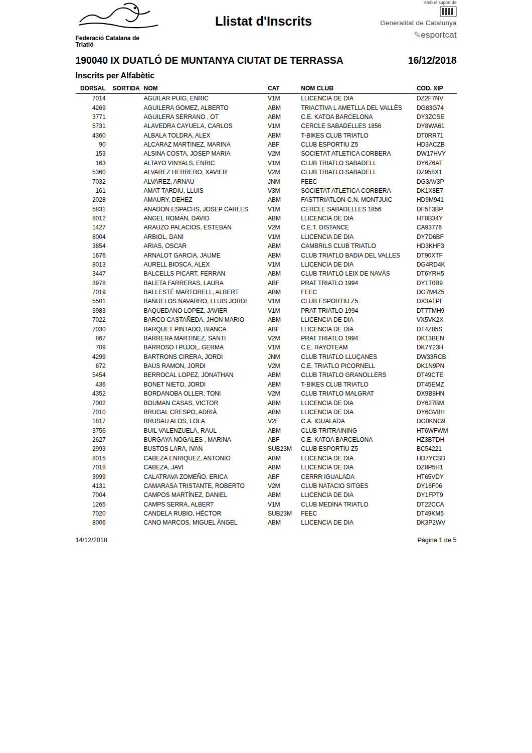Federació Catalana de
Triatló
Llistat d'Inscrits
Amb el suport de
Generalitat de Catalunya
✎esportcat
190040 IX DUATLÓ DE MUNTANYA CIUTAT DE TERRASSA
16/12/2018
Inscrits per Alfabètic
| DORSAL | SORTIDA | NOM | CAT | NOM CLUB | COD. XIP |
| --- | --- | --- | --- | --- | --- |
| 7014 | | AGUILAR PUIG, ENRIC | V1M | LLICENCIA DE DIA | DZ2F7NV |
| 4269 | | AGUILERA GOMEZ, ALBERTO | ABM | TRIACTIVA L AMETLLA DEL VALLÈS | DG83G74 |
| 3771 | | AGUILERA SERRANO , OT | ABM | C.E. KATOA BARCELONA | DY3ZCSE |
| 5731 | | ALAVEDRA CAYUELA, CARLOS | V1M | CERCLE SABADELLES 1856 | DY8WA61 |
| 4360 | | ALBALA TOLDRA, ALEX | ABM | T-BIKES CLUB TRIATLO | DT0RR71 |
| 90 | | ALCARAZ MARTINEZ, MARINA | ABF | CLUB ESPORTIU Z5 | HD3ACZB |
| 153 | | ALSINA COSTA, JOSEP MARIA | V2M | SOCIETAT ATLETICA CORBERA | DW17HVY |
| 163 | | ALTAYO VINYALS, ENRIC | V1M | CLUB TRIATLO SABADELL | DY6Z6AT |
| 5360 | | ALVAREZ HERRERO, XAVIER | V2M | CLUB TRIATLO SABADELL | DZ958X1 |
| 7032 | | ALVAREZ, ARNAU | JNM | FEEC | DG3AV3P |
| 161 | | AMAT TARDIU, LLUIS | V3M | SOCIETAT ATLETICA CORBERA | DK1X8E7 |
| 2028 | | AMAURY, DEHEZ | ABM | FASTTRIATLON-C.N. MONTJUIC | HD9M941 |
| 5831 | | ANADON ESPACHS, JOSEP CARLES | V1M | CERCLE SABADELLES 1856 | DF5T3BP |
| 8012 | | ANGEL ROMAN, DAVID | ABM | LLICENCIA DE DIA | HT8B34Y |
| 1427 | | ARAUZO PALACIOS, ESTEBAN | V2M | C.E.T. DISTANCE | CA93776 |
| 8004 | | ARBIOL, DANI | V1M | LLICENCIA DE DIA | DY7D6BF |
| 3854 | | ARIAS, OSCAR | ABM | CAMBRILS CLUB TRIATLO | HD3KHF3 |
| 1676 | | ARNALOT GARCIA, JAUME | ABM | CLUB TRIATLO BADIA DEL VALLES | DT90XTF |
| 8013 | | AURELL BIOSCA, ALEX | V1M | LLICENCIA DE DIA | DG4RD4K |
| 3447 | | BALCELLS PICART, FERRAN | ABM | CLUB TRIATLÓ LEIX DE NAVÀS | DT6YRH5 |
| 3978 | | BALETA FARRERAS, LAURA | ABF | PRAT TRIATLO 1994 | DY1T0B9 |
| 7019 | | BALLESTÉ MARTORELL, ALBERT | ABM | FEEC | DG7M4Z5 |
| 5501 | | BAÑUELOS NAVARRO, LLUIS JORDI | V1M | CLUB ESPORTIU Z5 | DX3ATPF |
| 3983 | | BAQUEDANO LOPEZ, JAVIER | V1M | PRAT TRIATLO 1994 | DT7TMH9 |
| 7022 | | BARCO CASTAÑEDA, JHON MARIO | ABM | LLICENCIA DE DIA | VX5VK2X |
| 7030 | | BARQUET PINTADO, BIANCA | ABF | LLICENCIA DE DIA | DT4Z85S |
| 867 | | BARRERA MARTINEZ, SANTI | V2M | PRAT TRIATLO 1994 | DK13BEN |
| 709 | | BARROSO I PUJOL, GERMA | V1M | C.E. RAYOTEAM | DK7Y23H |
| 4299 | | BARTRONS CIRERA, JORDI | JNM | CLUB TRIATLO LLUÇANES | DW33RCB |
| 672 | | BAUS RAMON, JORDI | V2M | C.E. TRIATLO PICORNELL | DK1N9PN |
| 5454 | | BERROCAL LOPEZ, JONATHAN | ABM | CLUB TRIATLO GRANOLLERS | DT49CTE |
| 436 | | BONET NIETO, JORDI | ABM | T-BIKES CLUB TRIATLO | DT45EMZ |
| 4352 | | BORDANOBA OLLER, TONI | V2M | CLUB TRIATLO MALGRAT | DX9B8HN |
| 7002 | | BOUMAN CASAS, VICTOR | ABM | LLICENCIA DE DIA | DY627BM |
| 7010 | | BRUGAL CRESPO, ADRIÀ | ABM | LLICENCIA DE DIA | DY6GV8H |
| 1817 | | BRUSAU ALOS, LOLA | V2F | C.A. IGUALADA | DG0KNG9 |
| 3756 | | BUIL VALENZUELA, RAUL | ABM | CLUB TRITRAINING | HT6WFWM |
| 2627 | | BURGAYA NOGALES , MARINA | ABF | C.E. KATOA BARCELONA | HZ3BTDH |
| 2993 | | BUSTOS LARA, IVAN | SUB23M | CLUB ESPORTIU Z5 | BC54221 |
| 8015 | | CABEZA ENRIQUEZ, ANTONIO | ABM | LLICENCIA DE DIA | HD7YCSD |
| 7018 | | CABEZA, JAVI | ABM | LLICENCIA DE DIA | DZ8P5H1 |
| 3999 | | CALATRAVA ZOMEÑO, ERICA | ABF | CERRR IGUALADA | HT65VDY |
| 4131 | | CAMARASA TRISTANTE, ROBERTO | V2M | CLUB NATACIO SITGES | DY16F06 |
| 7004 | | CAMPOS MARTÍNEZ, DANIEL | ABM | LLICENCIA DE DIA | DY1FPT9 |
| 1265 | | CAMPS SERRA, ALBERT | V1M | CLUB MEDINA TRIATLO | DT22CCA |
| 7020 | | CANDELA RUBIO, HÉCTOR | SUB23M | FEEC | DT49KM5 |
| 8006 | | CANO MARCOS, MIGUEL ÁNGEL | ABM | LLICENCIA DE DIA | DK3P2WV |
14/12/2018
Pàgina 1 de 5